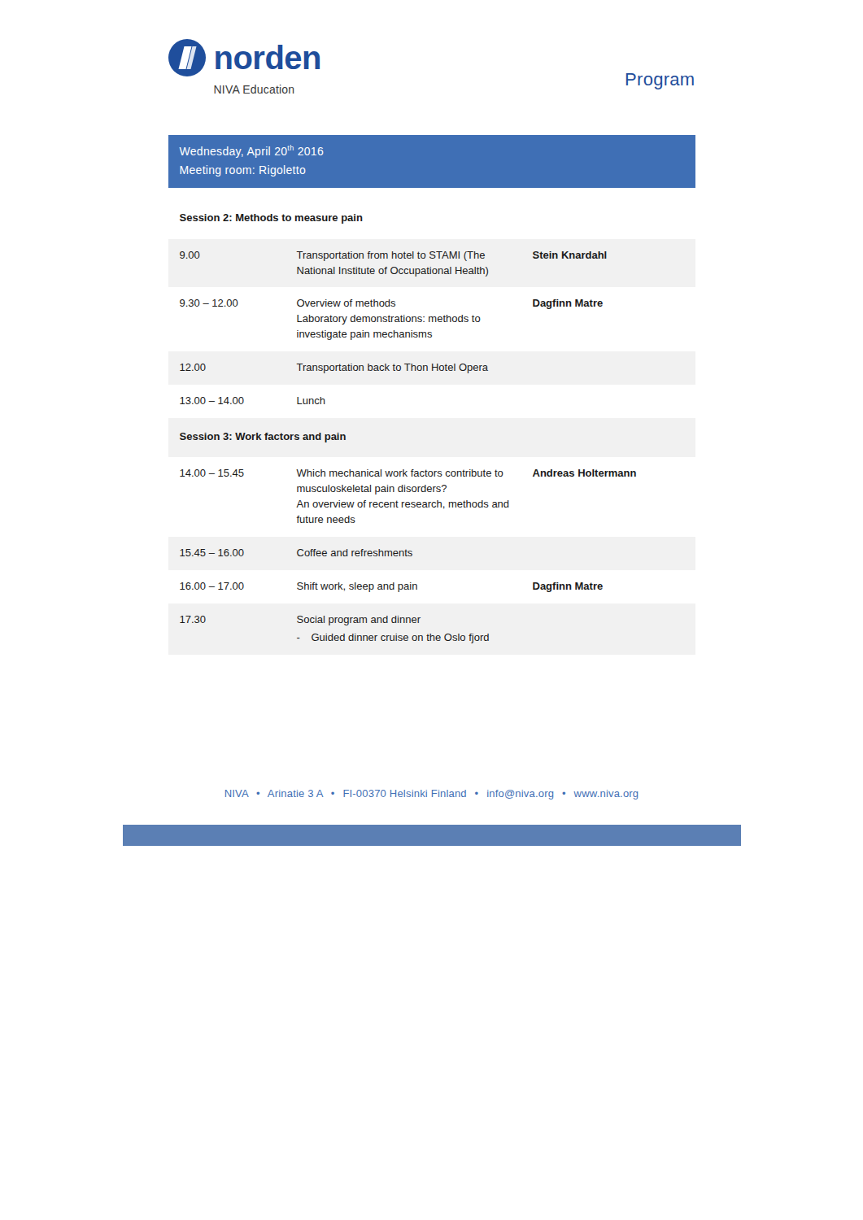norden
NIVA Education
Program
Wednesday, April 20th 2016
Meeting room: Rigoletto
| Session 2: Methods to measure pain |
| 9.00 | Transportation from hotel to STAMI (The National Institute of Occupational Health) | Stein Knardahl |
| 9.30 – 12.00 | Overview of methods Laboratory demonstrations: methods to investigate pain mechanisms | Dagfinn Matre |
| 12.00 | Transportation back to Thon Hotel Opera | |
| 13.00 – 14.00 | Lunch | |
| Session 3: Work factors and pain |
| 14.00 – 15.45 | Which mechanical work factors contribute to musculoskeletal pain disorders? An overview of recent research, methods and future needs | Andreas Holtermann |
| 15.45 – 16.00 | Coffee and refreshments | |
| 16.00 – 17.00 | Shift work, sleep and pain | Dagfinn Matre |
| 17.30 | Social program and dinner Guided dinner cruise on the Oslo fjord | |
NIVA • Arinatie 3 A • FI-00370 Helsinki Finland • info@niva.org • www.niva.org